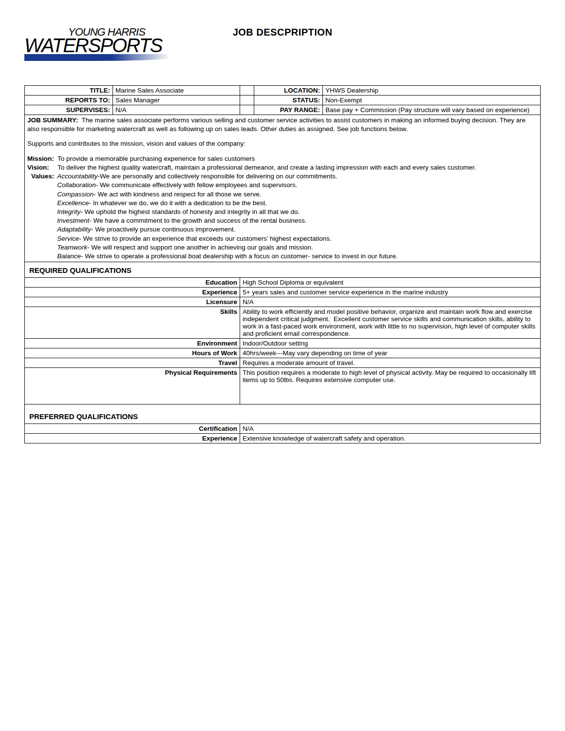YOUNG HARRIS
WATERSPORTS
JOB DESCPRIPTION
| TITLE: | Marine Sales Associate | | LOCATION: | YHWS Dealership |
| REPORTS TO: | Sales Manager | | STATUS: | Non-Exempt |
| SUPERVISES: | N/A | | PAY RANGE: | Base pay + Commission (Pay structure will vary based on experience) |
| JOB SUMMARY: The marine sales associate performs various selling and customer service activities to assist customers in making an informed buying decision. They are also responsible for marketing watercraft as well as following up on sales leads. Other duties as assigned. See job functions below. Supports and contributes to the mission, vision and values of the company: Mission: To provide a memorable purchasing experience for sales customers Vision: To deliver the highest quality watercraft, maintain a professional demeanor, and create a lasting impression with each and every sales customer. Values: Accountability -We are personally and collectively responsible for delivering on our commitments. Collaboration - We communicate effectively with fellow employees and supervisors. Compassion - We act with kindness and respect for all those we serve. Excellence - In whatever we do, we do it with a dedication to be the best. Integrity - We uphold the highest standards of honesty and integrity in all that we do. Investment - We have a commitment to the growth and success of the rental business. Adaptability - We proactively pursue continuous improvement. Service - We strive to provide an experience that exceeds our customers’ highest expectations. Teamwork - We will respect and support one another in achieving our goals and mission. Balance - We strive to operate a professional boat dealership with a focus on customer- service to invest in our future. |
| REQUIRED QUALIFICATIONS |
| Education | High School Diploma or equivalent |
| Experience | 5+ years sales and customer service experience in the marine industry |
| Licensure | N/A |
| Skills | Ability to work efficiently and model positive behavior, organize and maintain work flow and exercise independent critical judgment. Excellent customer service skills and communication skills, ability to work in a fast-paced work environment, work with little to no supervision, high level of computer skills and proficient email correspondence. |
| Environment | Indoor/Outdoor setting |
| Hours of Work | 40hrs/week---May vary depending on time of year |
| Travel | Requires a moderate amount of travel. |
| Physical Requirements | This position requires a moderate to high level of physical activity. May be required to occasionally lift items up to 50lbs. Requires extensive computer use. |
| PREFERRED QUALIFICATIONS |
| Certification | N/A |
| Experience | Extensive knowledge of watercraft safety and operation. |